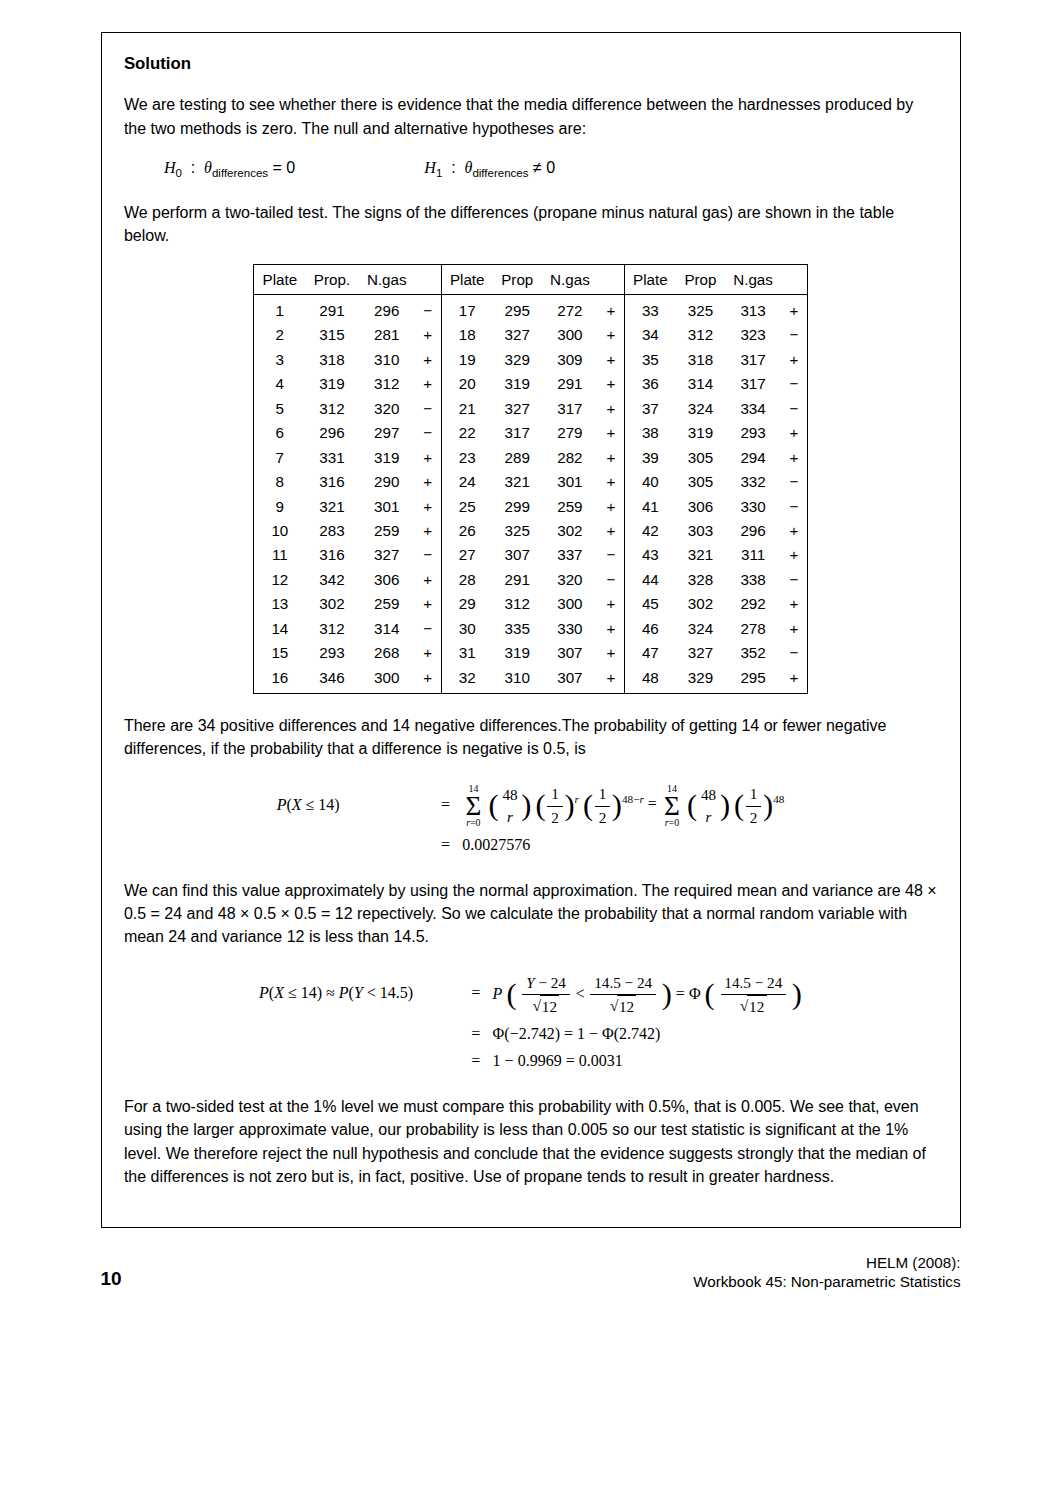Solution
We are testing to see whether there is evidence that the media difference between the hardnesses produced by the two methods is zero. The null and alternative hypotheses are:
H0 : θdifferences = 0 H1 : θdifferences ≠ 0
We perform a two-tailed test. The signs of the differences (propane minus natural gas) are shown in the table below.
| Plate | Prop. | N.gas | | Plate | Prop | N.gas | | Plate | Prop | N.gas | |
| --- | --- | --- | --- | --- | --- | --- | --- | --- | --- | --- | --- |
| 1 | 291 | 296 | − | 17 | 295 | 272 | + | 33 | 325 | 313 | + |
| 2 | 315 | 281 | + | 18 | 327 | 300 | + | 34 | 312 | 323 | − |
| 3 | 318 | 310 | + | 19 | 329 | 309 | + | 35 | 318 | 317 | + |
| 4 | 319 | 312 | + | 20 | 319 | 291 | + | 36 | 314 | 317 | − |
| 5 | 312 | 320 | − | 21 | 327 | 317 | + | 37 | 324 | 334 | − |
| 6 | 296 | 297 | − | 22 | 317 | 279 | + | 38 | 319 | 293 | + |
| 7 | 331 | 319 | + | 23 | 289 | 282 | + | 39 | 305 | 294 | + |
| 8 | 316 | 290 | + | 24 | 321 | 301 | + | 40 | 305 | 332 | − |
| 9 | 321 | 301 | + | 25 | 299 | 259 | + | 41 | 306 | 330 | − |
| 10 | 283 | 259 | + | 26 | 325 | 302 | + | 42 | 303 | 296 | + |
| 11 | 316 | 327 | − | 27 | 307 | 337 | − | 43 | 321 | 311 | + |
| 12 | 342 | 306 | + | 28 | 291 | 320 | − | 44 | 328 | 338 | − |
| 13 | 302 | 259 | + | 29 | 312 | 300 | + | 45 | 302 | 292 | + |
| 14 | 312 | 314 | − | 30 | 335 | 330 | + | 46 | 324 | 278 | + |
| 15 | 293 | 268 | + | 31 | 319 | 307 | + | 47 | 327 | 352 | − |
| 16 | 346 | 300 | + | 32 | 310 | 307 | + | 48 | 329 | 295 | + |
There are 34 positive differences and 14 negative differences.The probability of getting 14 or fewer negative differences, if the probability that a difference is negative is 0.5, is
P(X ≤ 14) = 14 Σ r=0 (48 r) (12)r (12)48−r = 14 Σ r=0 (48 r) (12)48 = 0.0027576
We can find this value approximately by using the normal approximation. The required mean and variance are 48 × 0.5 = 24 and 48 × 0.5 × 0.5 = 12 repectively. So we calculate the probability that a normal random variable with mean 24 and variance 12 is less than 14.5.
P(X ≤ 14) ≈ P(Y < 14.5) = P ( Y − 24√12 < 14.5 − 24√12 ) = Φ ( 14.5 − 24√12 ) = Φ(−2.742) = 1 − Φ(2.742) = 1 − 0.9969 = 0.0031
For a two-sided test at the 1% level we must compare this probability with 0.5%, that is 0.005. We see that, even using the larger approximate value, our probability is less than 0.005 so our test statistic is significant at the 1% level. We therefore reject the null hypothesis and conclude that the evidence suggests strongly that the median of the differences is not zero but is, in fact, positive. Use of propane tends to result in greater hardness.
10
HELM (2008): Workbook 45: Non-parametric Statistics